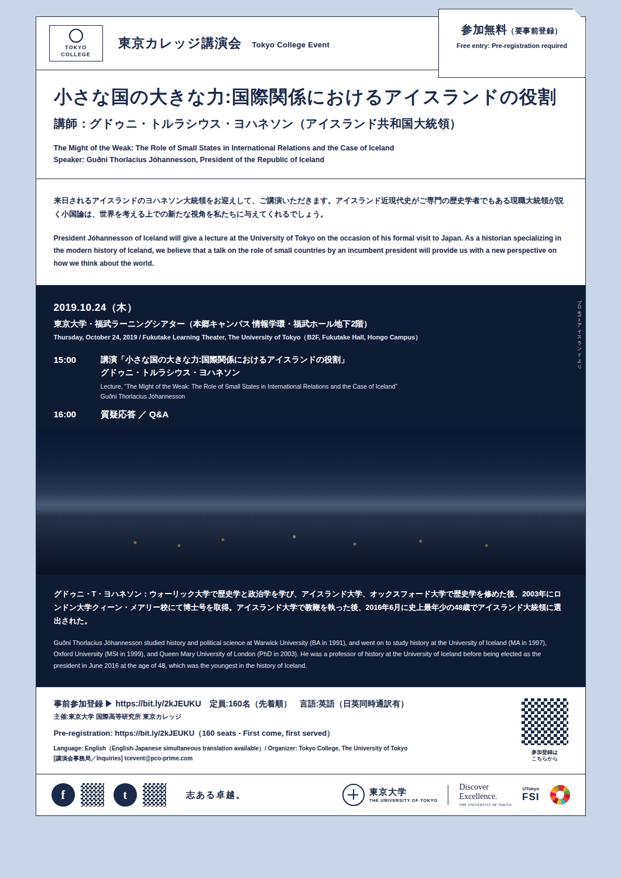TOKYO
COLLEGE
東京カレッジ講演会 Tokyo College Event
参加無料（要事前登録）
Free entry: Pre-registration required
小さな国の大きな力:国際関係におけるアイスランドの役割
講師：グドゥニ・トルラシウス・ヨハネソン（アイスランド共和国大統領）
The Might of the Weak: The Role of Small States in International Relations and the Case of Iceland
Speaker: Guðni Thorlacius Jóhannesson, President of the Republic of Iceland
来日されるアイスランドのヨハネソン大統領をお迎えして、ご講演いただきます。アイスランド近現代史がご専門の歴史学者でもある現職大統領が説く小国論は、世界を考える上での新たな視角を私たちに与えてくれるでしょう。
President Jóhannesson of Iceland will give a lecture at the University of Tokyo on the occasion of his formal visit to Japan. As a historian specializing in the modern history of Iceland, we believe that a talk on the role of small countries by an incumbent president will provide us with a new perspective on how we think about the world.
プロモートアイスランドより
2019.10.24（木）
東京大学・福武ラーニングシアター（本郷キャンパス 情報学環・福武ホール地下2階）
Thursday, October 24, 2019 / Fukutake Learning Theater, The University of Tokyo（B2F, Fukutake Hall, Hongo Campus）
15:00
講演「小さな国の大きな力:国際関係におけるアイスランドの役割」
グドゥニ・トルラシウス・ヨハネソン
Lecture, “The Might of the Weak: The Role of Small States in International Relations and the Case of Iceland”
Guðni Thorlacius Jóhannesson
16:00
質疑応答 ／ Q&A
グドゥニ・T・ヨハネソン：ウォーリック大学で歴史学と政治学を学び、アイスランド大学、オックスフォード大学で歴史学を修めた後、2003年にロンドン大学クィーン・メアリー校にて博士号を取得。アイスランド大学で教鞭を執った後、2016年6月に史上最年少の48歳でアイスランド大統領に選出された。
Guðni Thorlacius Jóhannesson studied history and political science at Warwick University (BA in 1991), and went on to study history at the University of Iceland (MA in 1997), Oxford University (MSt in 1999), and Queen Mary University of London (PhD in 2003). He was a professor of history at the University of Iceland before being elected as the president in June 2016 at the age of 48, which was the youngest in the history of Iceland.
事前参加登録 ▶ https://bit.ly/2kJEUKU 定員:160名（先着順） 言語:英語（日英同時通訳有）
主催:東京大学 国際高等研究所 東京カレッジ
Pre-registration: https://bit.ly/2kJEUKU（160 seats - First come, first served）
Language: English（English-Japanese simultaneous translation available）/ Organizer: Tokyo College, The University of Tokyo
[講演会事務局／Inquiries] tcevent@pco-prime.com
参加登録は
こちらから
f
t
志ある卓越。
東京大学
THE UNIVERSITY OF TOKYO
Discover
Excellence.
THE UNIVERSITY OF TOKYO
UTokyo
FSI